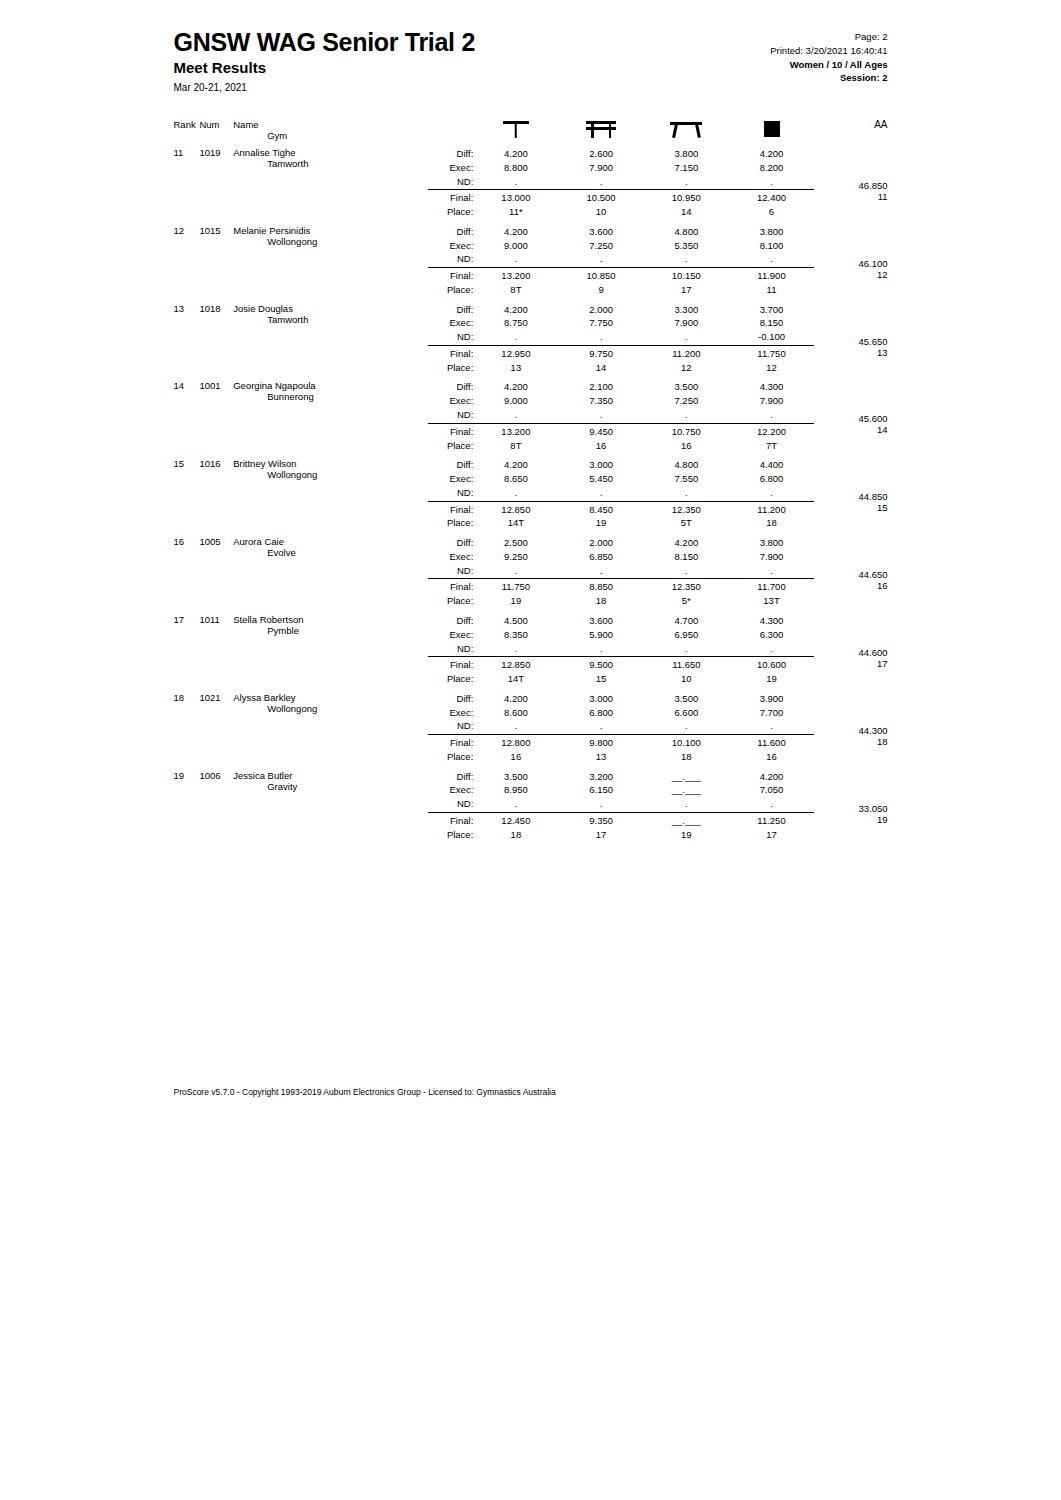GNSW WAG Senior Trial 2
Meet Results
Mar 20-21, 2021
Page: 2
Printed: 3/20/2021 16:40:41
Women / 10 / All Ages
Session: 2
| Rank | Num | Name Gym | | | | | | AA |
| --- | --- | --- | --- | --- | --- | --- | --- | --- |
| 11 | 1019 | Annalise Tighe Tamworth | Diff: Exec: ND: Final: Place: | 4.200 8.800 . 13.000 11* | 2.600 7.900 . 10.500 10 | 3.800 7.150 . 10.950 14 | 4.200 8.200 . 12.400 6 | 46.850 11 |
| 12 | 1015 | Melanie Persinidis Wollongong | Diff: Exec: ND: Final: Place: | 4.200 9.000 . 13.200 8T | 3.600 7.250 . 10.850 9 | 4.800 5.350 . 10.150 17 | 3.800 8.100 . 11.900 11 | 46.100 12 |
| 13 | 1018 | Josie Douglas Tamworth | Diff: Exec: ND: Final: Place: | 4.200 8.750 . 12.950 13 | 2.000 7.750 . 9.750 14 | 3.300 7.900 . 11.200 12 | 3.700 8.150 -0.100 11.750 12 | 45.650 13 |
| 14 | 1001 | Georgina Ngapoula Bunnerong | Diff: Exec: ND: Final: Place: | 4.200 9.000 . 13.200 8T | 2.100 7.350 . 9.450 16 | 3.500 7.250 . 10.750 16 | 4.300 7.900 . 12.200 7T | 45.600 14 |
| 15 | 1016 | Brittney Wilson Wollongong | Diff: Exec: ND: Final: Place: | 4.200 8.650 . 12.850 14T | 3.000 5.450 . 8.450 19 | 4.800 7.550 . 12.350 5T | 4.400 6.800 . 11.200 18 | 44.850 15 |
| 16 | 1005 | Aurora Caie Evolve | Diff: Exec: ND: Final: Place: | 2.500 9.250 . 11.750 19 | 2.000 6.850 . 8.850 18 | 4.200 8.150 . 12.350 5* | 3.800 7.900 . 11.700 13T | 44.650 16 |
| 17 | 1011 | Stella Robertson Pymble | Diff: Exec: ND: Final: Place: | 4.500 8.350 . 12.850 14T | 3.600 5.900 . 9.500 15 | 4.700 6.950 . 11.650 10 | 4.300 6.300 . 10.600 19 | 44.600 17 |
| 18 | 1021 | Alyssa Barkley Wollongong | Diff: Exec: ND: Final: Place: | 4.200 8.600 . 12.800 16 | 3.000 6.800 . 9.800 13 | 3.500 6.600 . 10.100 18 | 3.900 7.700 . 11.600 16 | 44.300 18 |
| 19 | 1006 | Jessica Butler Gravity | Diff: Exec: ND: Final: Place: | 3.500 8.950 . 12.450 18 | 3.200 6.150 . 9.350 17 | __.___ __.___ . __.___ 19 | 4.200 7.050 . 11.250 17 | 33.050 19 |
ProScore v5.7.0 - Copyright 1993-2019 Auburn Electronics Group - Licensed to: Gymnastics Australia